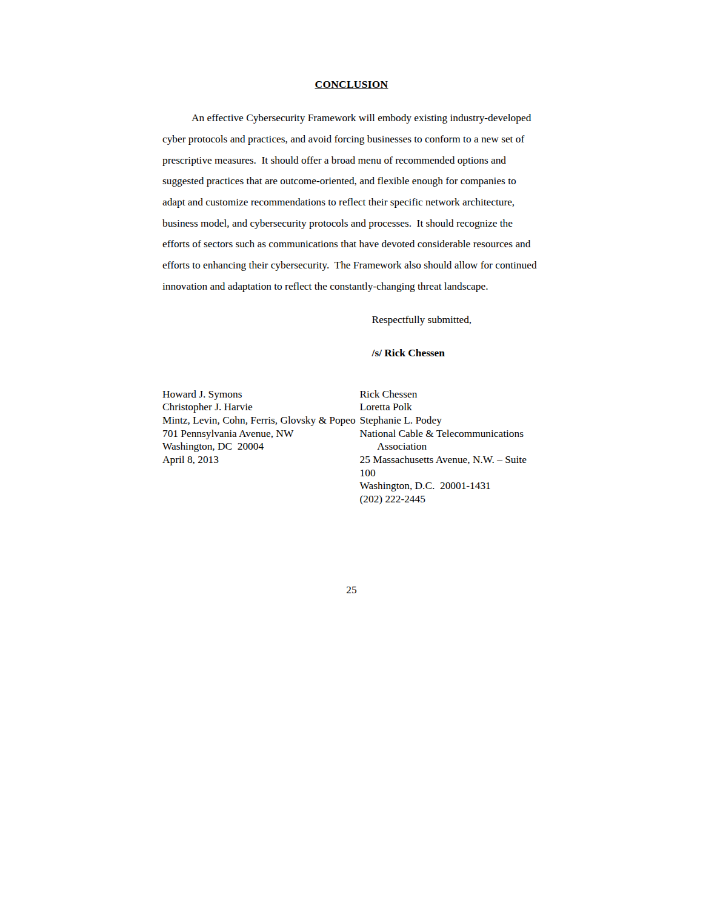CONCLUSION
An effective Cybersecurity Framework will embody existing industry-developed cyber protocols and practices, and avoid forcing businesses to conform to a new set of prescriptive measures. It should offer a broad menu of recommended options and suggested practices that are outcome-oriented, and flexible enough for companies to adapt and customize recommendations to reflect their specific network architecture, business model, and cybersecurity protocols and processes. It should recognize the efforts of sectors such as communications that have devoted considerable resources and efforts to enhancing their cybersecurity. The Framework also should allow for continued innovation and adaptation to reflect the constantly-changing threat landscape.
Respectfully submitted,
/s/ Rick Chessen
Howard J. Symons
Christopher J. Harvie
Mintz, Levin, Cohn, Ferris, Glovsky & Popeo
701 Pennsylvania Avenue, NW
Washington, DC 20004
April 8, 2013
Rick Chessen
Loretta Polk
Stephanie L. Podey
National Cable & Telecommunications
Association
25 Massachusetts Avenue, N.W. – Suite 100
Washington, D.C. 20001-1431
(202) 222-2445
25